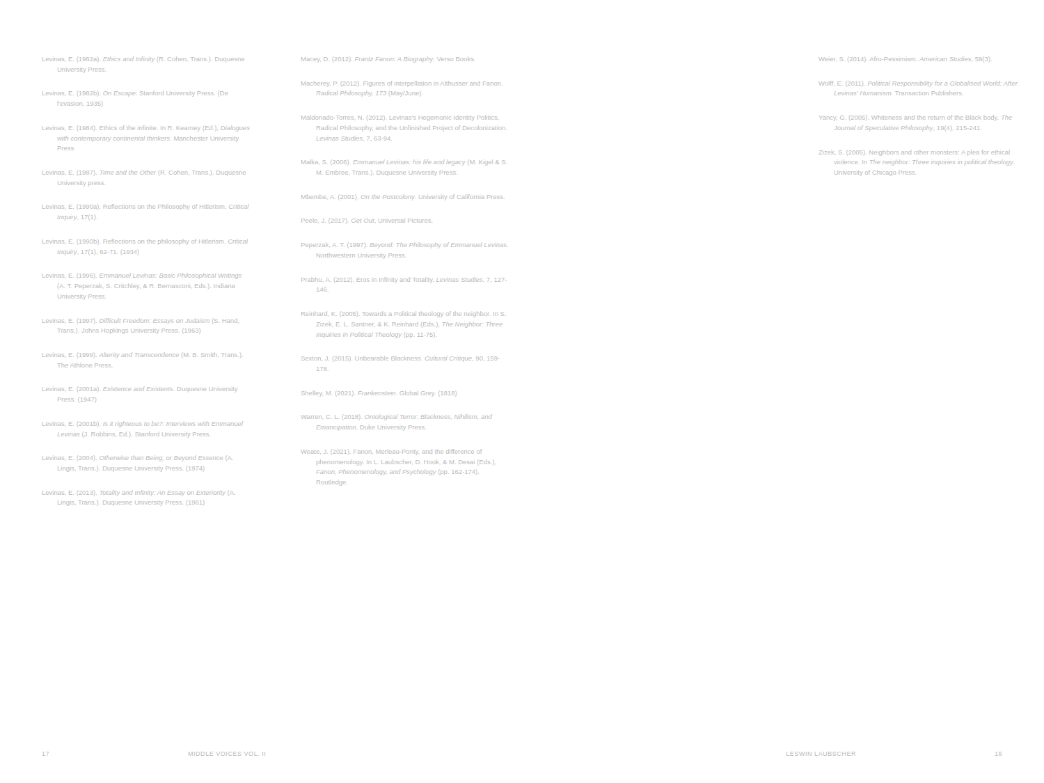Levinas, E. (1982a). Ethics and Infinity (R. Cohen, Trans.). Duquesne University Press.
Levinas, E. (1982b). On Escape. Stanford University Press. (De l'evasion, 1935)
Levinas, E. (1984). Ethics of the infinite. In R. Kearney (Ed.), Dialogues with contemporary continental thinkers. Manchester University Press
Levinas, E. (1987). Time and the Other (R. Cohen, Trans.). Duquesne University press.
Levinas, E. (1990a). Reflections on the Philosophy of Hitlerism. Critical Inquiry, 17(1).
Levinas, E. (1990b). Reflections on the philosophy of Hitlerism. Critical Inquiry, 17(1), 62-71. (1934)
Levinas, E. (1996). Emmanuel Levinas: Basic Philosophical Writings (A. T. Peperzak, S. Critchley, & R. Bernasconi, Eds.). Indiana University Press.
Levinas, E. (1997). Difficult Freedom: Essays on Judaism (S. Hand, Trans.). Johns Hopkings University Press. (1963)
Levinas, E. (1999). Alterity and Transcendence (M. B. Smith, Trans.). The Athlone Press.
Levinas, E. (2001a). Existence and Existents. Duquesne University Press. (1947)
Levinas, E. (2001b). Is it righteous to be?: Interviews with Emmanuel Levinas (J. Robbins, Ed.). Stanford University Press.
Levinas, E. (2004). Otherwise than Being, or Beyond Essence (A. Lingis, Trans.). Duquesne University Press. (1974)
Levinas, E. (2013). Totality and Infinity: An Essay on Exteriority (A. Lingis, Trans.). Duquesne University Press. (1961)
Macey, D. (2012). Frantz Fanon: A Biography. Verso Books.
Macherey, P. (2012). Figures of interpellation in Althusser and Fanon. Radical Philosophy, 173 (May/June).
Maldonado-Torres, N. (2012). Levinas's Hegemonic Identity Politics, Radical Philosophy, and the Unfinished Project of Decolonization. Levinas Studies, 7, 63-94.
Malka, S. (2006). Emmanuel Levinas: his life and legacy (M. Kigel & S. M. Embree, Trans.). Duquesne University Press.
Mbembe, A. (2001). On the Postcolony. University of California Press.
Peele, J. (2017). Get Out, Universal Pictures.
Peperzak, A. T. (1997). Beyond: The Philosophy of Emmanuel Levinas. Northwestern University Press.
Prabhu, A. (2012). Eros in Infinity and Totality. Levinas Studies, 7, 127-146.
Reinhard, K. (2005). Towards a Political theology of the neighbor. In S. Zizek, E. L. Santner, & K. Reinhard (Eds.), The Neighbor: Three Inquiries in Political Theology (pp. 11-75).
Sexton, J. (2015). Unbearable Blackness. Cultural Critique, 90, 159-178.
Shelley, M. (2021). Frankenstein. Global Grey. (1818)
Warren, C. L. (2018). Ontological Terror: Blackness, Nihilism, and Emancipation. Duke University Press.
Weate, J. (2021). Fanon, Merleau-Ponty, and the difference of phenomenology. In L. Laubscher, D. Hook, & M. Desai (Eds.), Fanon, Phenomenology, and Psychology (pp. 162-174). Routledge.
Weier, S. (2014). Afro-Pessimism. American Studies, 59(3).
Wolff, E. (2011). Political Responsibility for a Globalised World: After Levinas' Humanism. Transaction Publishers.
Yancy, G. (2005). Whiteness and the return of the Black body. The Journal of Speculative Philosophy, 19(4), 215-241.
Zizek, S. (2005). Neighbors and other monsters: A plea for ethical violence. In The neighbor: Three inquiries in political theology. University of Chicago Press.
17
MIDDLE VOICES VOL. II
LESWIN LAUBSCHER
18